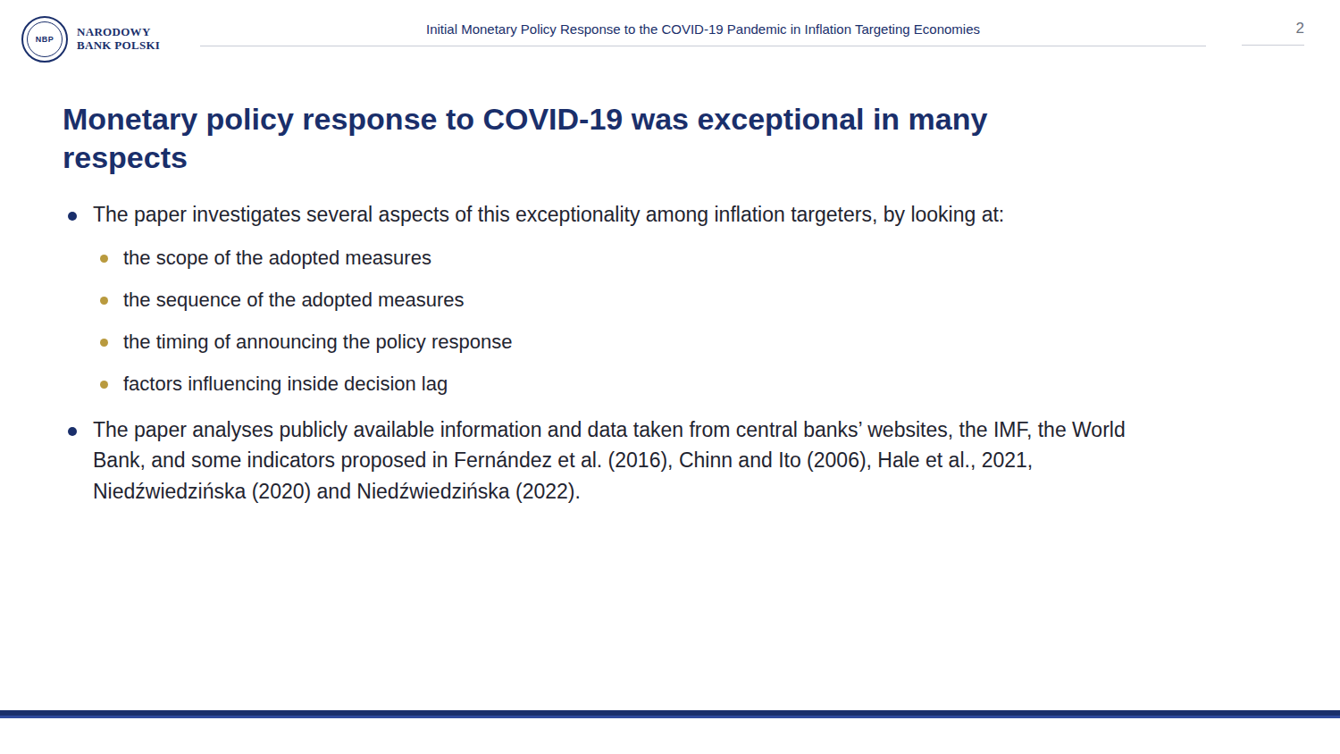NBP
NARODOWY
BANK POLSKI
Initial Monetary Policy Response to the COVID-19 Pandemic in Inflation Targeting Economies
2
Monetary policy response to COVID-19 was exceptional in many respects
The paper investigates several aspects of this exceptionality among inflation targeters, by looking at:
the scope of the adopted measures
the sequence of the adopted measures
the timing of announcing the policy response
factors influencing inside decision lag
The paper analyses publicly available information and data taken from central banks’ websites, the IMF, the World Bank, and some indicators proposed in Fernández et al. (2016), Chinn and Ito (2006), Hale et al., 2021, Niedźwiedzińska (2020) and Niedźwiedzińska (2022).